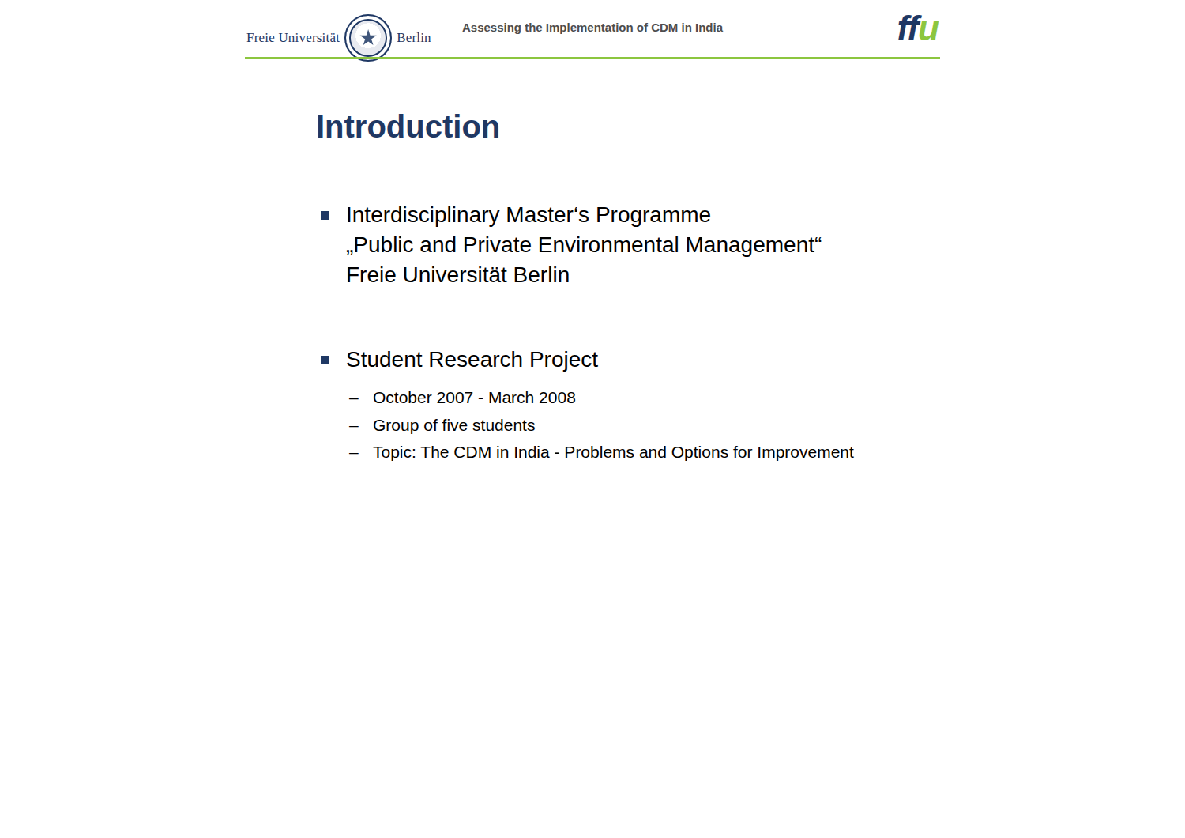Freie Universität Berlin
Assessing the Implementation of CDM in India
ffu
Introduction
Interdisciplinary Master‘s Programme
„Public and Private Environmental Management“
Freie Universität Berlin
Student Research Project
October 2007 - March 2008
Group of five students
Topic: The CDM in India - Problems and Options for Improvement